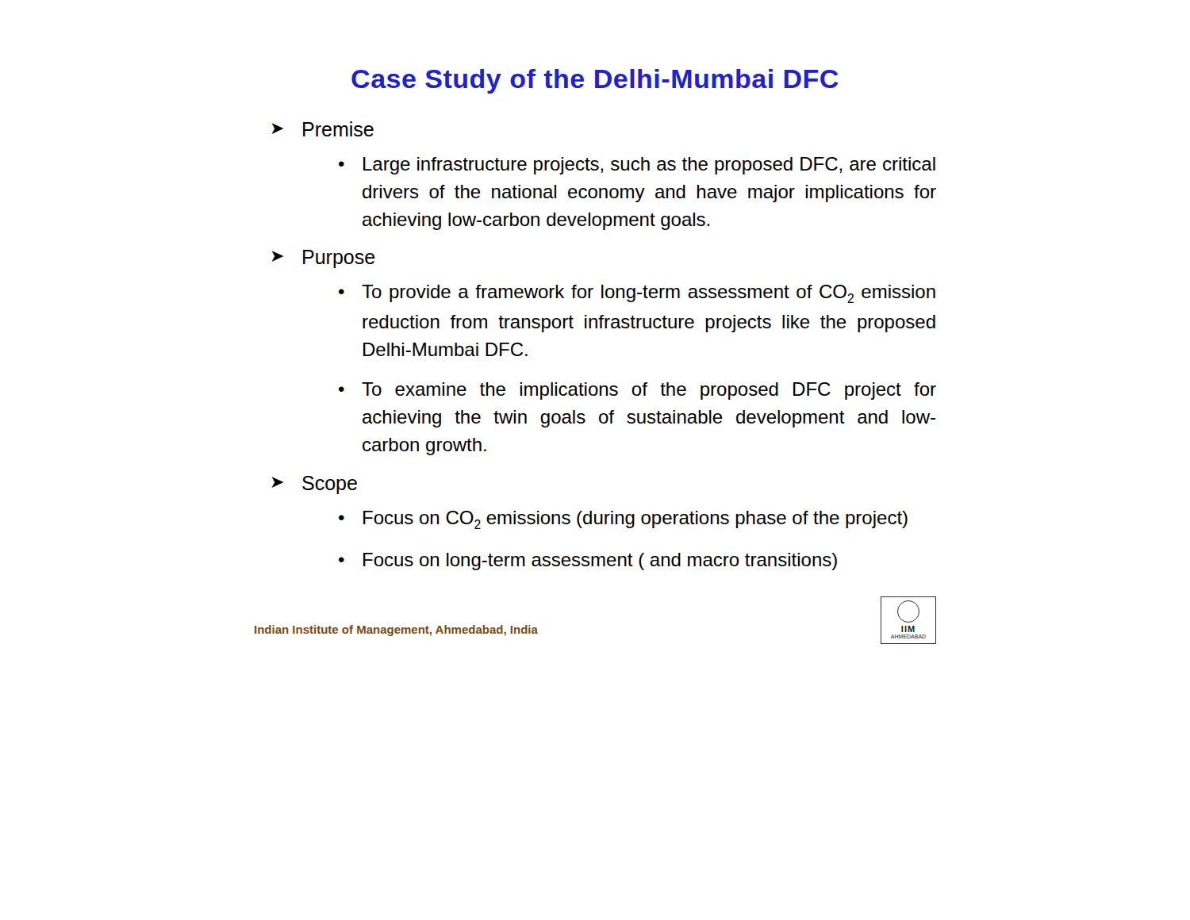Case Study of the Delhi-Mumbai DFC
Premise
Large infrastructure projects, such as the proposed DFC, are critical drivers of the national economy and have major implications for achieving low-carbon development goals.
Purpose
To provide a framework for long-term assessment of CO2 emission reduction from transport infrastructure projects like the proposed Delhi-Mumbai DFC.
To examine the implications of the proposed DFC project for achieving the twin goals of sustainable development and low-carbon growth.
Scope
Focus on CO2 emissions (during operations phase of the project)
Focus on long-term assessment ( and macro transitions)
Indian Institute of Management, Ahmedabad, India
IIM
AHMEDABAD